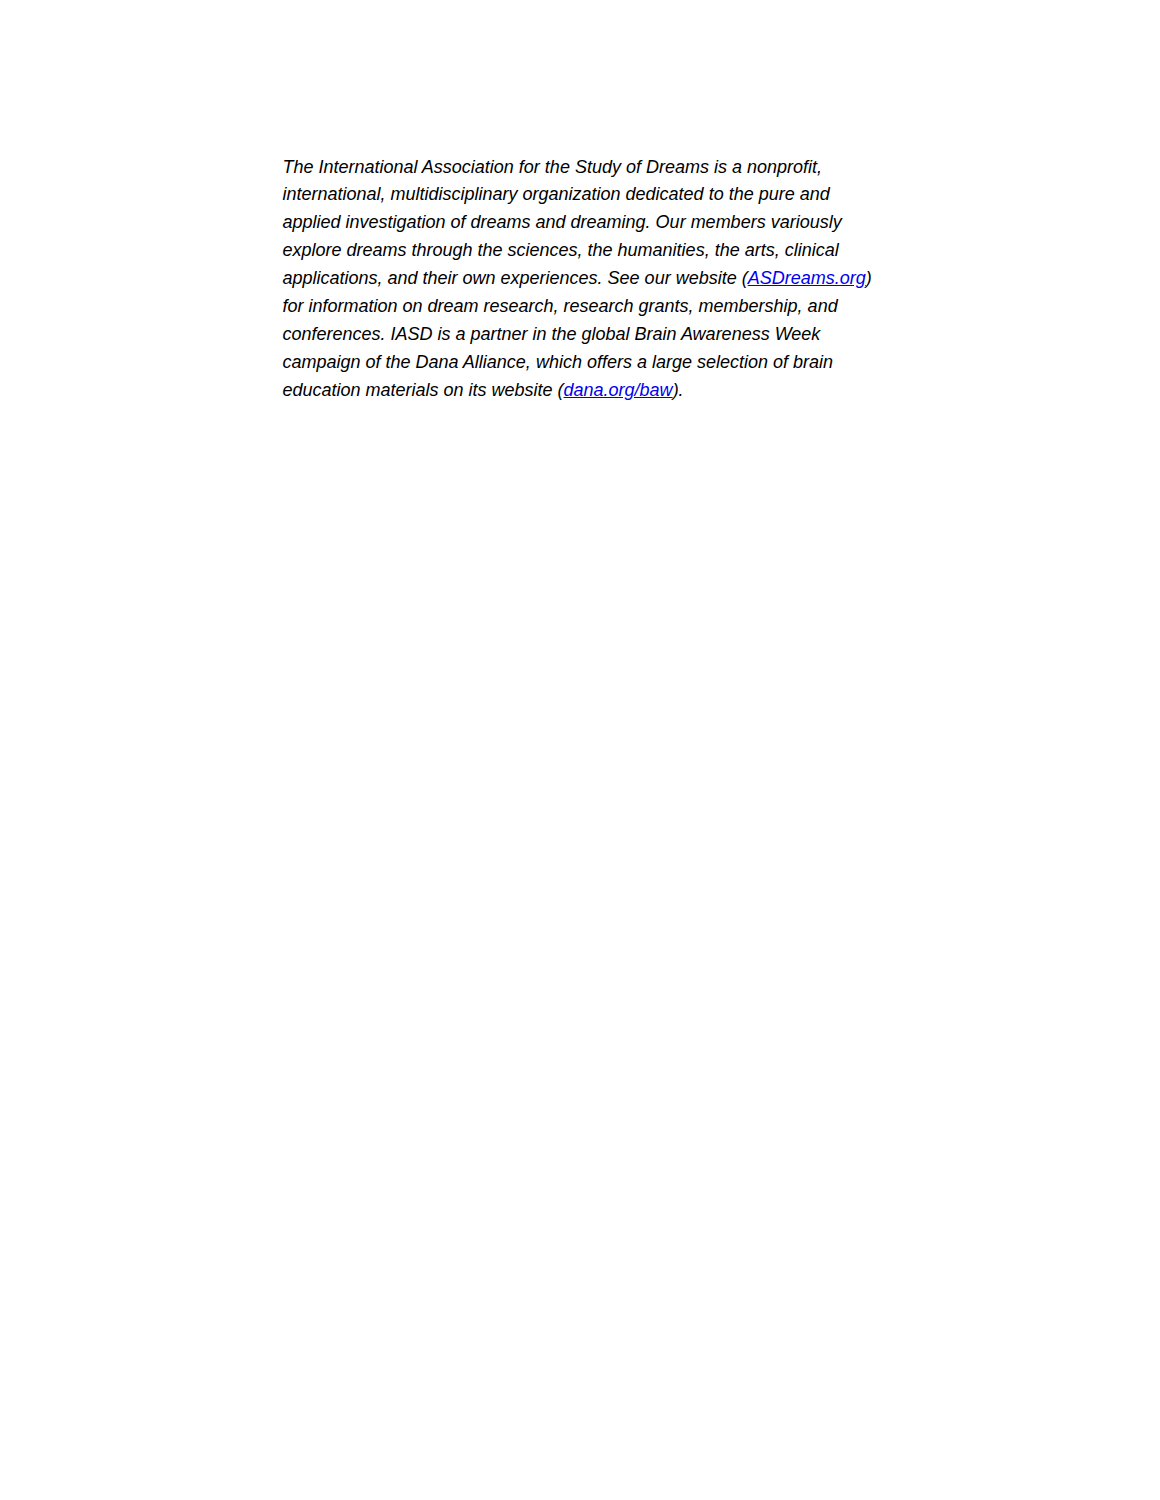The International Association for the Study of Dreams is a nonprofit, international, multidisciplinary organization dedicated to the pure and applied investigation of dreams and dreaming. Our members variously explore dreams through the sciences, the humanities, the arts, clinical applications, and their own experiences. See our website (ASDreams.org) for information on dream research, research grants, membership, and conferences. IASD is a partner in the global Brain Awareness Week campaign of the Dana Alliance, which offers a large selection of brain education materials on its website (dana.org/baw).